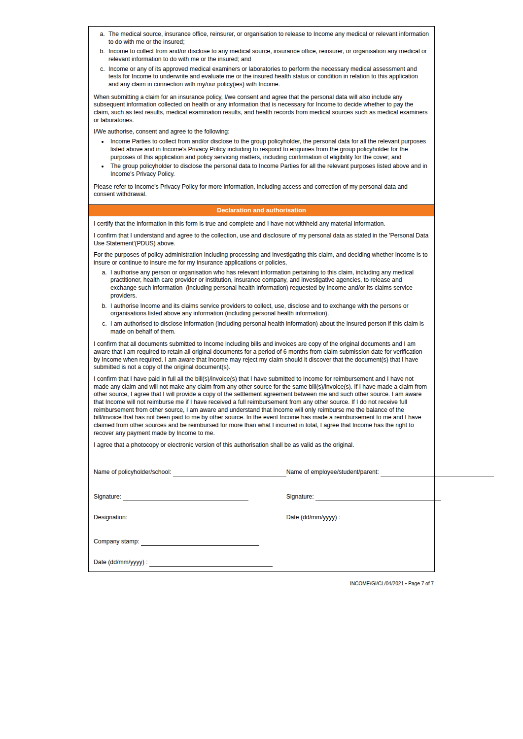The medical source, insurance office, reinsurer, or organisation to release to Income any medical or relevant information to do with me or the insured;
Income to collect from and/or disclose to any medical source, insurance office, reinsurer, or organisation any medical or relevant information to do with me or the insured; and
Income or any of its approved medical examiners or laboratories to perform the necessary medical assessment and tests for Income to underwrite and evaluate me or the insured health status or condition in relation to this application and any claim in connection with my/our policy(ies) with Income.
When submitting a claim for an insurance policy, I/we consent and agree that the personal data will also include any subsequent information collected on health or any information that is necessary for Income to decide whether to pay the claim, such as test results, medical examination results, and health records from medical sources such as medical examiners or laboratories.
I/We authorise, consent and agree to the following:
Income Parties to collect from and/or disclose to the group policyholder, the personal data for all the relevant purposes listed above and in Income's Privacy Policy including to respond to enquiries from the group policyholder for the purposes of this application and policy servicing matters, including confirmation of eligibility for the cover; and
The group policyholder to disclose the personal data to Income Parties for all the relevant purposes listed above and in Income's Privacy Policy.
Please refer to Income's Privacy Policy for more information, including access and correction of my personal data and consent withdrawal.
Declaration and authorisation
I certify that the information in this form is true and complete and I have not withheld any material information.
I confirm that I understand and agree to the collection, use and disclosure of my personal data as stated in the 'Personal Data Use Statement'(PDUS) above.
For the purposes of policy administration including processing and investigating this claim, and deciding whether Income is to insure or continue to insure me for my insurance applications or policies,
I authorise any person or organisation who has relevant information pertaining to this claim, including any medical practitioner, health care provider or institution, insurance company, and investigative agencies, to release and exchange such information (including personal health information) requested by Income and/or its claims service providers.
I authorise Income and its claims service providers to collect, use, disclose and to exchange with the persons or organisations listed above any information (including personal health information).
I am authorised to disclose information (including personal health information) about the insured person if this claim is made on behalf of them.
I confirm that all documents submitted to Income including bills and invoices are copy of the original documents and I am aware that I am required to retain all original documents for a period of 6 months from claim submission date for verification by Income when required. I am aware that Income may reject my claim should it discover that the document(s) that I have submitted is not a copy of the original document(s).
I confirm that I have paid in full all the bill(s)/invoice(s) that I have submitted to Income for reimbursement and I have not made any claim and will not make any claim from any other source for the same bill(s)/invoice(s). If I have made a claim from other source, I agree that I will provide a copy of the settlement agreement between me and such other source. I am aware that Income will not reimburse me if I have received a full reimbursement from any other source. If I do not receive full reimbursement from other source, I am aware and understand that Income will only reimburse me the balance of the bill/invoice that has not been paid to me by other source. In the event Income has made a reimbursement to me and I have claimed from other sources and be reimbursed for more than what I incurred in total, I agree that Income has the right to recover any payment made by Income to me.
I agree that a photocopy or electronic version of this authorisation shall be as valid as the original.
| Name of policyholder/school: | Name of employee/student/parent: |
| Signature: | Signature: |
| Designation: | Date (dd/mm/yyyy) : |
| Company stamp: | |
| Date (dd/mm/yyyy) : | |
INCOME/GI/CL/04/2021 • Page 7 of 7